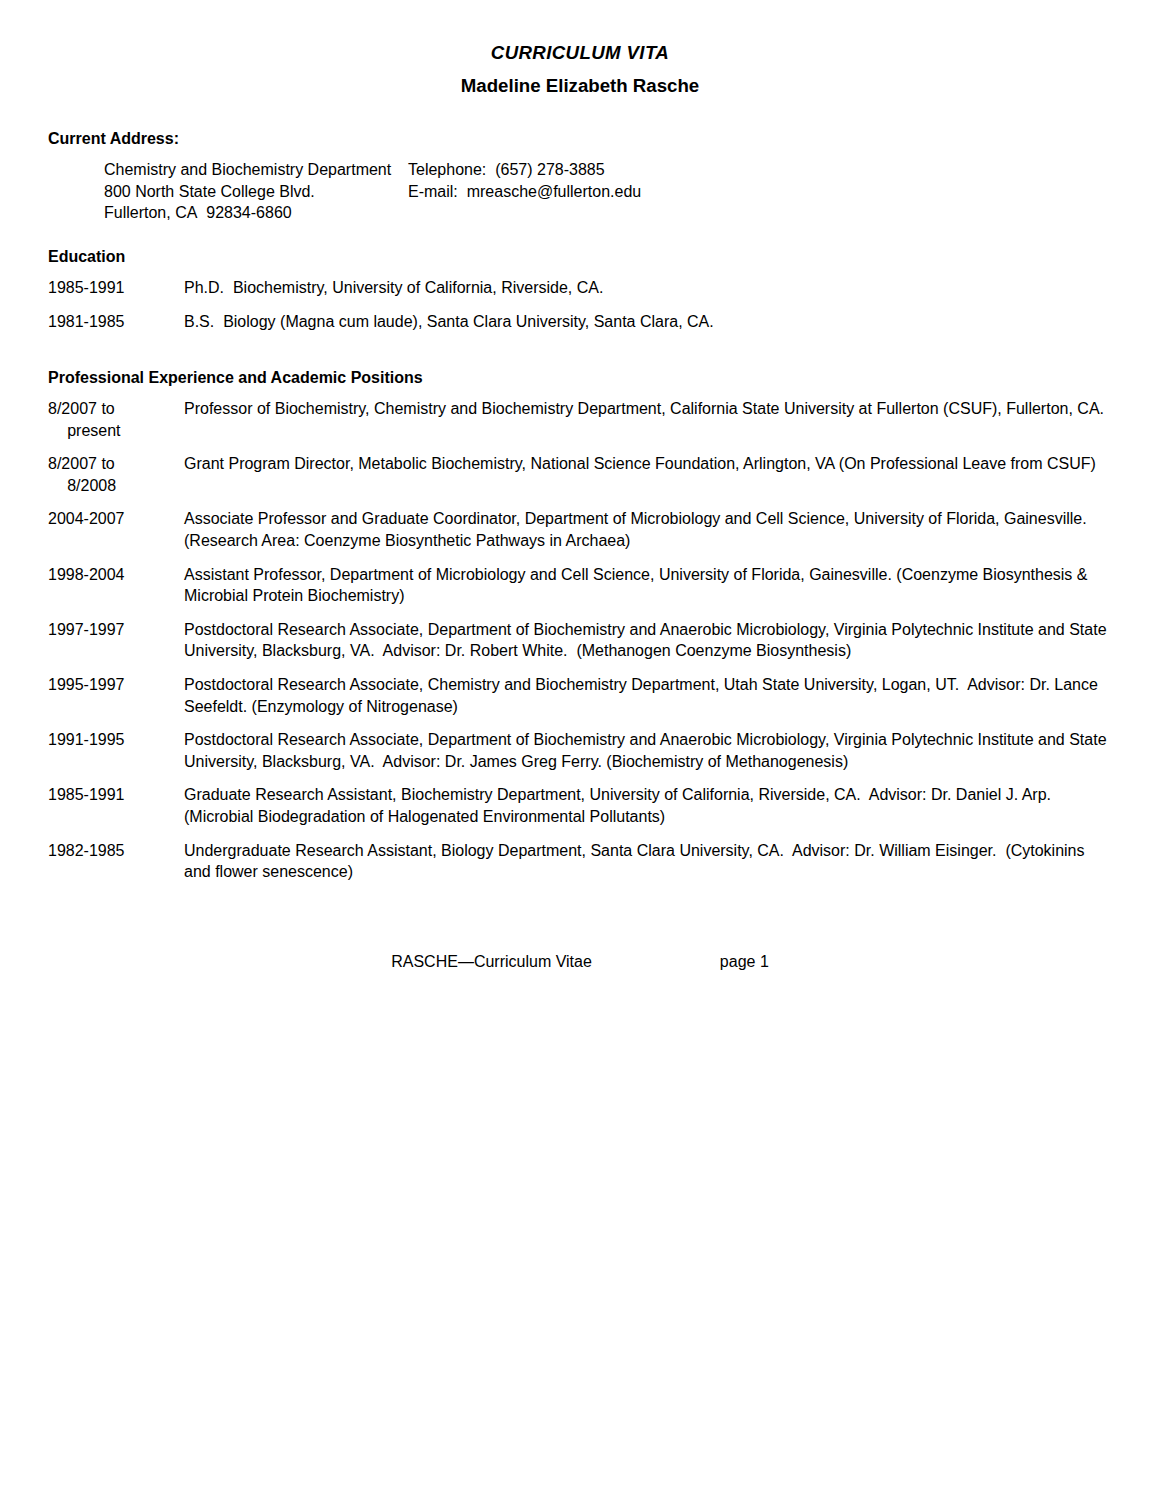CURRICULUM VITA
Madeline Elizabeth Rasche
Current Address:
Chemistry and Biochemistry Department Telephone: (657) 278-3885
800 North State College Blvd. E-mail: mreasche@fullerton.edu
Fullerton, CA 92834-6860
Education
| 1985-1991 | Ph.D. Biochemistry, University of California, Riverside, CA. |
| 1981-1985 | B.S. Biology (Magna cum laude), Santa Clara University, Santa Clara, CA. |
Professional Experience and Academic Positions
| 8/2007 to present | Professor of Biochemistry, Chemistry and Biochemistry Department, California State University at Fullerton (CSUF), Fullerton, CA. |
| 8/2007 to 8/2008 | Grant Program Director, Metabolic Biochemistry, National Science Foundation, Arlington, VA (On Professional Leave from CSUF) |
| 2004-2007 | Associate Professor and Graduate Coordinator, Department of Microbiology and Cell Science, University of Florida, Gainesville. (Research Area: Coenzyme Biosynthetic Pathways in Archaea) |
| 1998-2004 | Assistant Professor, Department of Microbiology and Cell Science, University of Florida, Gainesville. (Coenzyme Biosynthesis & Microbial Protein Biochemistry) |
| 1997-1997 | Postdoctoral Research Associate, Department of Biochemistry and Anaerobic Microbiology, Virginia Polytechnic Institute and State University, Blacksburg, VA. Advisor: Dr. Robert White. (Methanogen Coenzyme Biosynthesis) |
| 1995-1997 | Postdoctoral Research Associate, Chemistry and Biochemistry Department, Utah State University, Logan, UT. Advisor: Dr. Lance Seefeldt. (Enzymology of Nitrogenase) |
| 1991-1995 | Postdoctoral Research Associate, Department of Biochemistry and Anaerobic Microbiology, Virginia Polytechnic Institute and State University, Blacksburg, VA. Advisor: Dr. James Greg Ferry. (Biochemistry of Methanogenesis) |
| 1985-1991 | Graduate Research Assistant, Biochemistry Department, University of California, Riverside, CA. Advisor: Dr. Daniel J. Arp. (Microbial Biodegradation of Halogenated Environmental Pollutants) |
| 1982-1985 | Undergraduate Research Assistant, Biology Department, Santa Clara University, CA. Advisor: Dr. William Eisinger. (Cytokinins and flower senescence) |
RASCHE—Curriculum Vitae page 1